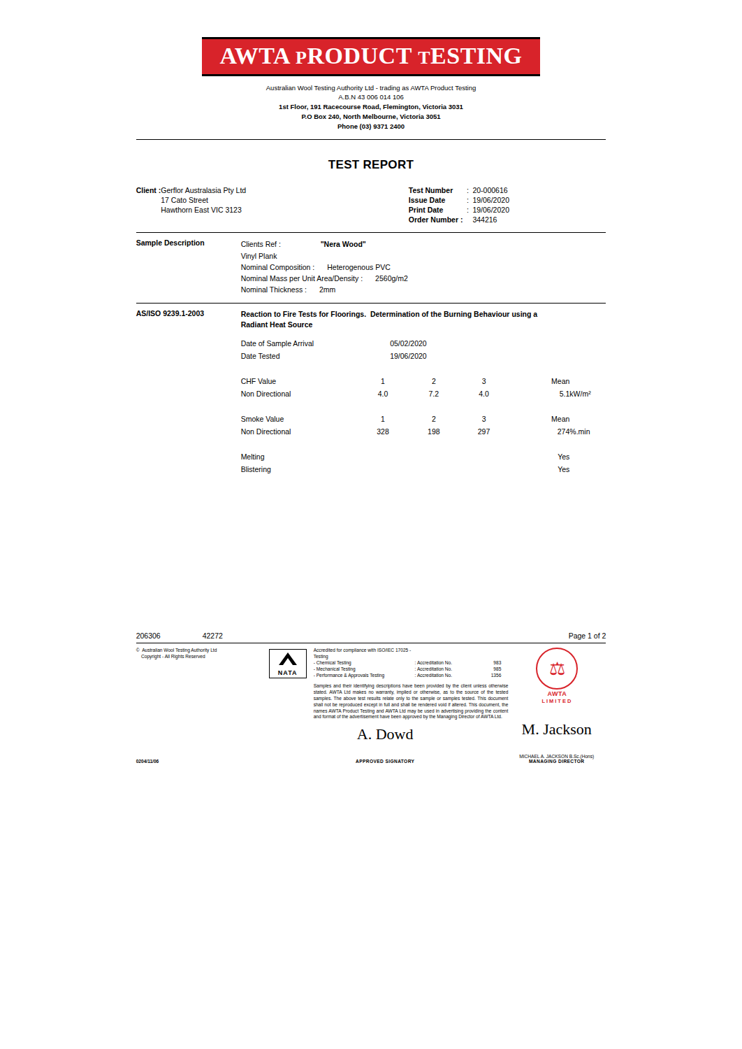AWTA PRODUCT TESTING
Australian Wool Testing Authority Ltd - trading as AWTA Product Testing
A.B.N 43 006 014 106
1st Floor, 191 Racecourse Road, Flemington, Victoria 3031
P.O Box 240, North Melbourne, Victoria 3051
Phone (03) 9371 2400
TEST REPORT
| / Client : / Gerflor Australasia Pty Ltd / / / 17 Cato Street / / / Hawthorn East VIC 3123 / | / Test Number / : / 20-000616 / / Issue Date / : / 19/06/2020 / / Print Date / : / 19/06/2020 / / Order Number : / / 344216 / |
Sample Description
Clients Ref :"Nera Wood"
Vinyl Plank
Nominal Composition : Heterogenous PVC
Nominal Mass per Unit Area/Density : 2560g/m2
Nominal Thickness : 2mm
AS/ISO 9239.1-2003
Reaction to Fire Tests for Floorings. Determination of the Burning Behaviour using a
Radiant Heat Source
| Date of Sample Arrival | 05/02/2020 | | | |
| Date Tested | 19/06/2020 | | | |
| CHF Value | 1 | 2 | 3 | Mean | |
| Non Directional | 4.0 | 7.2 | 4.0 | 5.1 | kW/m² |
| Smoke Value | 1 | 2 | 3 | Mean | |
| Non Directional | 328 | 198 | 297 | 274 | %.min |
| Melting | | | | Yes | |
| Blistering | | | | Yes | |
20630642272
Page 1 of 2
© Australian Wool Testing Authority Ltd
Copyright - All Rights Reserved
NATA
| Accredited for compliance with ISO/IEC 17025 - Testing | | |
| - Chemical Testing | : Accreditation No. | 983 |
| - Mechanical Testing | : Accreditation No. | 985 |
| - Performance & Approvals Testing | : Accreditation No. | 1356 |
Samples and their identifying descriptions have been provided by the client unless otherwise stated. AWTA Ltd makes no warranty, implied or otherwise, as to the source of the tested samples. The above test results relate only to the sample or samples tested. This document shall not be reproduced except in full and shall be rendered void if altered. This document, the names AWTA Product Testing and AWTA Ltd may be used in advertising providing the content and format of the advertisement have been approved by the Managing Director of AWTA Ltd.
⚖
AWTA
LIMITED
0204/11/06
A. Dowd
APPROVED SIGNATORY
M. Jackson
MICHAEL A. JACKSON B.Sc.(Hons)
MANAGING DIRECTOR